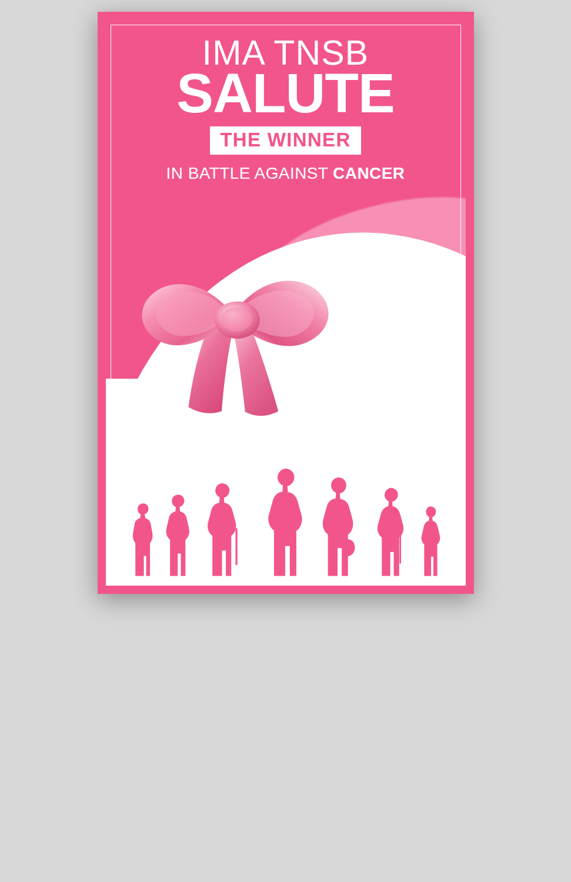IMA TNSB
Salute
The Winner
In battle against cancer